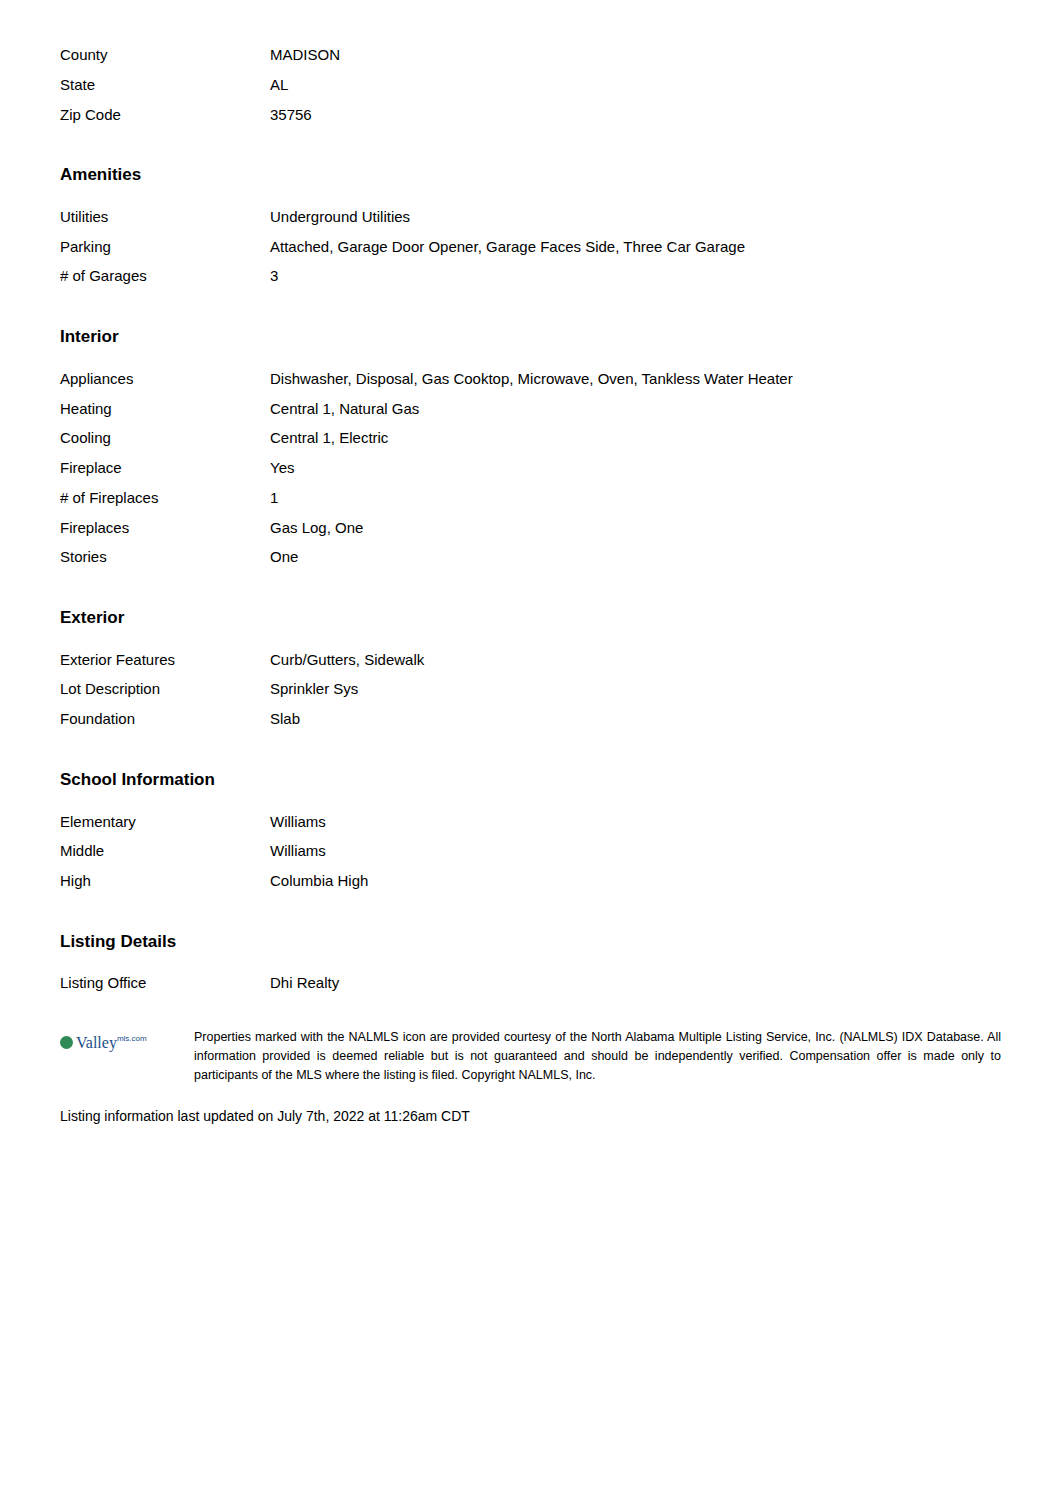| County | MADISON |
| State | AL |
| Zip Code | 35756 |
Amenities
| Utilities | Underground Utilities |
| Parking | Attached, Garage Door Opener, Garage Faces Side, Three Car Garage |
| # of Garages | 3 |
Interior
| Appliances | Dishwasher, Disposal, Gas Cooktop, Microwave, Oven, Tankless Water Heater |
| Heating | Central 1, Natural Gas |
| Cooling | Central 1, Electric |
| Fireplace | Yes |
| # of Fireplaces | 1 |
| Fireplaces | Gas Log, One |
| Stories | One |
Exterior
| Exterior Features | Curb/Gutters, Sidewalk |
| Lot Description | Sprinkler Sys |
| Foundation | Slab |
School Information
| Elementary | Williams |
| Middle | Williams |
| High | Columbia High |
Listing Details
| Listing Office | Dhi Realty |
Valley mls.com
Properties marked with the NALMLS icon are provided courtesy of the North Alabama Multiple Listing Service, Inc. (NALMLS) IDX Database. All information provided is deemed reliable but is not guaranteed and should be independently verified. Compensation offer is made only to participants of the MLS where the listing is filed. Copyright NALMLS, Inc.
Listing information last updated on July 7th, 2022 at 11:26am CDT